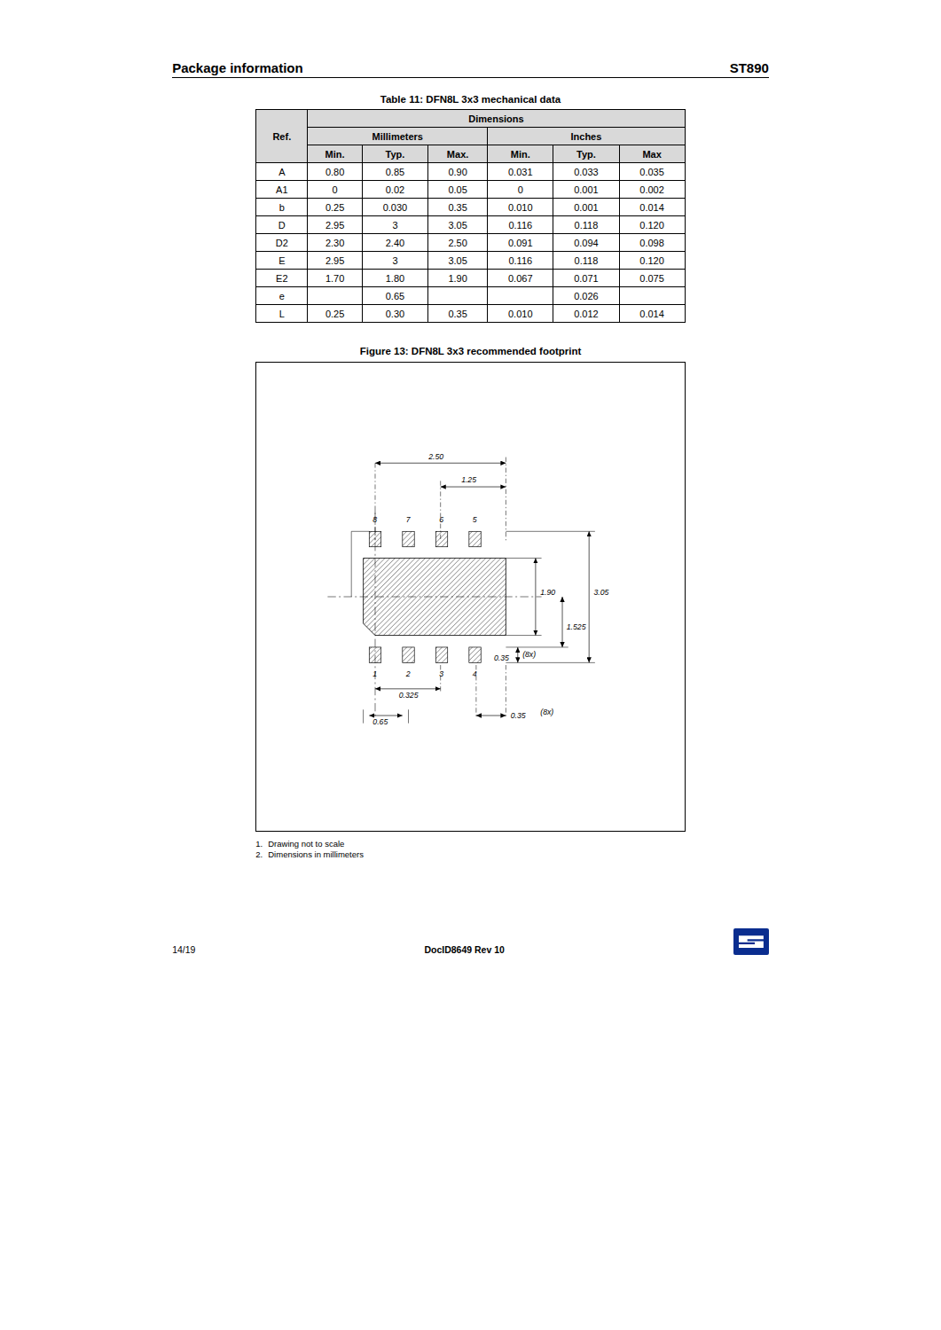Package information
ST890
Table 11: DFN8L 3x3 mechanical data
| Ref. | Dimensions |
| --- | --- |
| Millimeters | Inches |
| Min. | Typ. | Max. | Min. | Typ. | Max |
| A | 0.80 | 0.85 | 0.90 | 0.031 | 0.033 | 0.035 |
| A1 | 0 | 0.02 | 0.05 | 0 | 0.001 | 0.002 |
| b | 0.25 | 0.030 | 0.35 | 0.010 | 0.001 | 0.014 |
| D | 2.95 | 3 | 3.05 | 0.116 | 0.118 | 0.120 |
| D2 | 2.30 | 2.40 | 2.50 | 0.091 | 0.094 | 0.098 |
| E | 2.95 | 3 | 3.05 | 0.116 | 0.118 | 0.120 |
| E2 | 1.70 | 1.80 | 1.90 | 0.067 | 0.071 | 0.075 |
| e | | 0.65 | | | 0.026 | |
| L | 0.25 | 0.30 | 0.35 | 0.010 | 0.012 | 0.014 |
Figure 13: DFN8L 3x3 recommended footprint
2.50 1.25 8 7 6 5 1 2 3 4 1.90 3.05 1.525 0.35 (8x) 0.325 0.65 0.35 (8x)
| 1. | Drawing not to scale |
| 2. | Dimensions in millimeters |
14/19
DocID8649 Rev 10